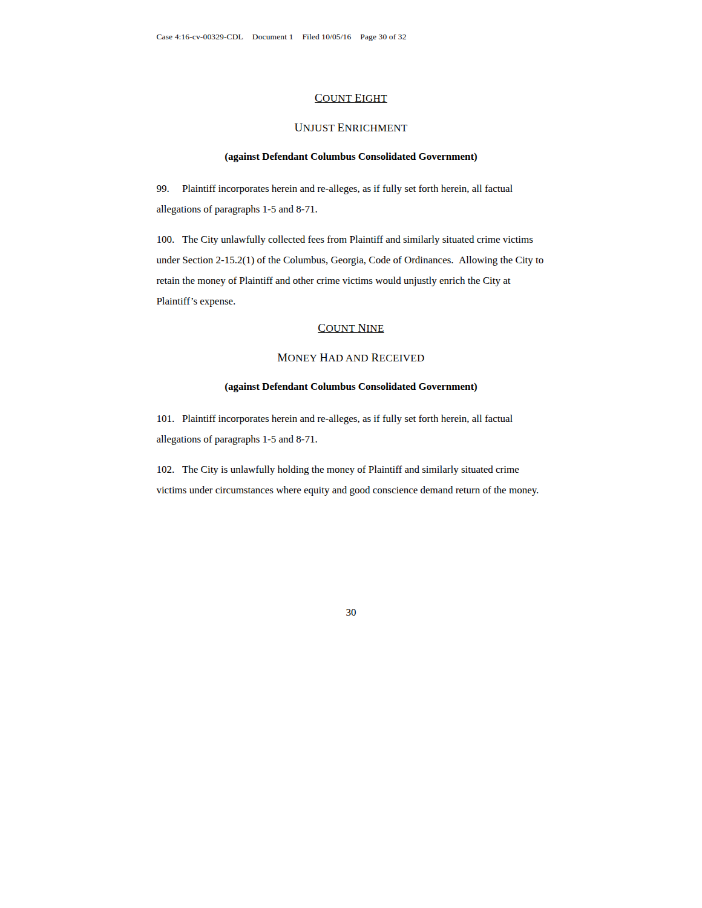Case 4:16-cv-00329-CDL Document 1 Filed 10/05/16 Page 30 of 32
COUNT EIGHT
UNJUST ENRICHMENT
(against Defendant Columbus Consolidated Government)
99. Plaintiff incorporates herein and re-alleges, as if fully set forth herein, all factual allegations of paragraphs 1-5 and 8-71.
100. The City unlawfully collected fees from Plaintiff and similarly situated crime victims under Section 2-15.2(1) of the Columbus, Georgia, Code of Ordinances. Allowing the City to retain the money of Plaintiff and other crime victims would unjustly enrich the City at Plaintiff’s expense.
COUNT NINE
MONEY HAD AND RECEIVED
(against Defendant Columbus Consolidated Government)
101. Plaintiff incorporates herein and re-alleges, as if fully set forth herein, all factual allegations of paragraphs 1-5 and 8-71.
102. The City is unlawfully holding the money of Plaintiff and similarly situated crime victims under circumstances where equity and good conscience demand return of the money.
30